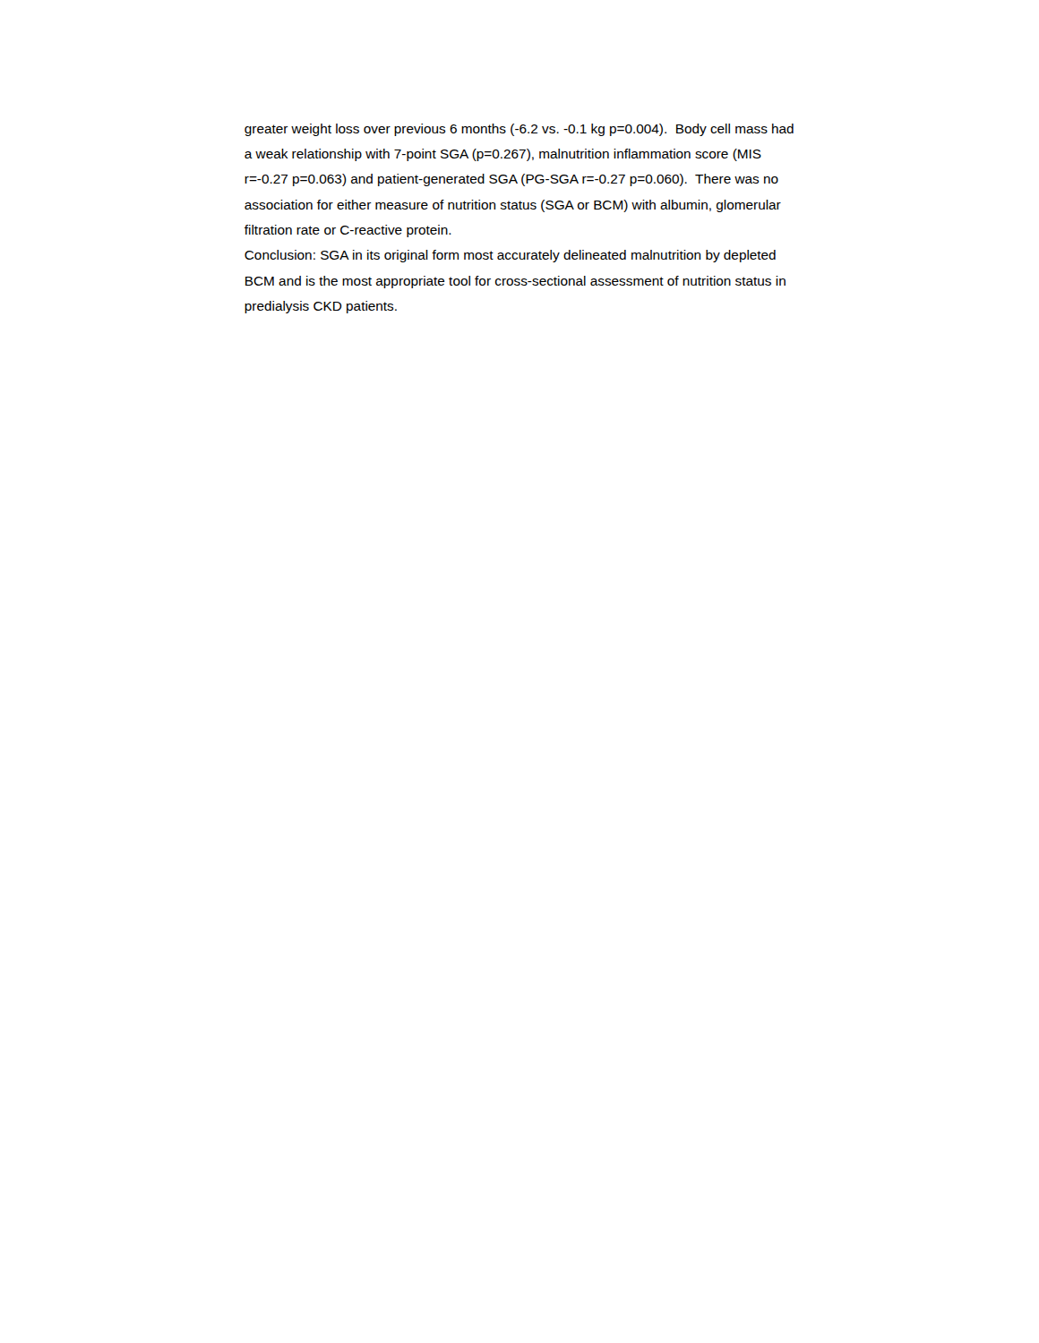greater weight loss over previous 6 months (-6.2 vs. -0.1 kg p=0.004). Body cell mass had a weak relationship with 7-point SGA (p=0.267), malnutrition inflammation score (MIS r=-0.27 p=0.063) and patient-generated SGA (PG-SGA r=-0.27 p=0.060). There was no association for either measure of nutrition status (SGA or BCM) with albumin, glomerular filtration rate or C-reactive protein.
Conclusion: SGA in its original form most accurately delineated malnutrition by depleted BCM and is the most appropriate tool for cross-sectional assessment of nutrition status in predialysis CKD patients.